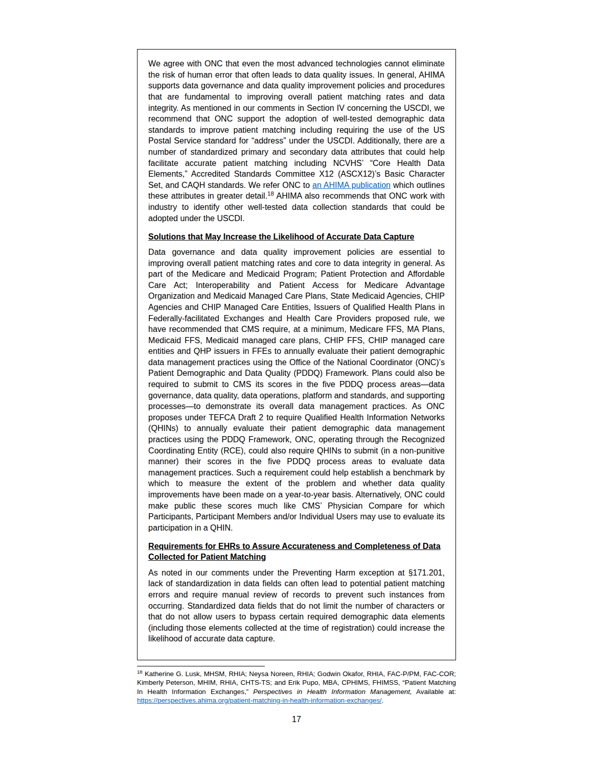We agree with ONC that even the most advanced technologies cannot eliminate the risk of human error that often leads to data quality issues. In general, AHIMA supports data governance and data quality improvement policies and procedures that are fundamental to improving overall patient matching rates and data integrity. As mentioned in our comments in Section IV concerning the USCDI, we recommend that ONC support the adoption of well-tested demographic data standards to improve patient matching including requiring the use of the US Postal Service standard for “address” under the USCDI. Additionally, there are a number of standardized primary and secondary data attributes that could help facilitate accurate patient matching including NCVHS’ “Core Health Data Elements,” Accredited Standards Committee X12 (ASCX12)’s Basic Character Set, and CAQH standards. We refer ONC to an AHIMA publication which outlines these attributes in greater detail.18 AHIMA also recommends that ONC work with industry to identify other well-tested data collection standards that could be adopted under the USCDI.
Solutions that May Increase the Likelihood of Accurate Data Capture
Data governance and data quality improvement policies are essential to improving overall patient matching rates and core to data integrity in general. As part of the Medicare and Medicaid Program; Patient Protection and Affordable Care Act; Interoperability and Patient Access for Medicare Advantage Organization and Medicaid Managed Care Plans, State Medicaid Agencies, CHIP Agencies and CHIP Managed Care Entities, Issuers of Qualified Health Plans in Federally-facilitated Exchanges and Health Care Providers proposed rule, we have recommended that CMS require, at a minimum, Medicare FFS, MA Plans, Medicaid FFS, Medicaid managed care plans, CHIP FFS, CHIP managed care entities and QHP issuers in FFEs to annually evaluate their patient demographic data management practices using the Office of the National Coordinator (ONC)’s Patient Demographic and Data Quality (PDDQ) Framework. Plans could also be required to submit to CMS its scores in the five PDDQ process areas—data governance, data quality, data operations, platform and standards, and supporting processes—to demonstrate its overall data management practices. As ONC proposes under TEFCA Draft 2 to require Qualified Health Information Networks (QHINs) to annually evaluate their patient demographic data management practices using the PDDQ Framework, ONC, operating through the Recognized Coordinating Entity (RCE), could also require QHINs to submit (in a non-punitive manner) their scores in the five PDDQ process areas to evaluate data management practices. Such a requirement could help establish a benchmark by which to measure the extent of the problem and whether data quality improvements have been made on a year-to-year basis. Alternatively, ONC could make public these scores much like CMS’ Physician Compare for which Participants, Participant Members and/or Individual Users may use to evaluate its participation in a QHIN.
Requirements for EHRs to Assure Accurateness and Completeness of Data Collected for Patient Matching
As noted in our comments under the Preventing Harm exception at §171.201, lack of standardization in data fields can often lead to potential patient matching errors and require manual review of records to prevent such instances from occurring. Standardized data fields that do not limit the number of characters or that do not allow users to bypass certain required demographic data elements (including those elements collected at the time of registration) could increase the likelihood of accurate data capture.
18 Katherine G. Lusk, MHSM, RHIA; Neysa Noreen, RHIA; Godwin Okafor, RHIA, FAC-P/PM, FAC-COR; Kimberly Peterson, MHIM, RHIA, CHTS-TS; and Erik Pupo, MBA, CPHIMS, FHIMSS, “Patient Matching In Health Information Exchanges,” Perspectives in Health Information Management, Available at: https://perspectives.ahima.org/patient-matching-in-health-information-exchanges/.
17